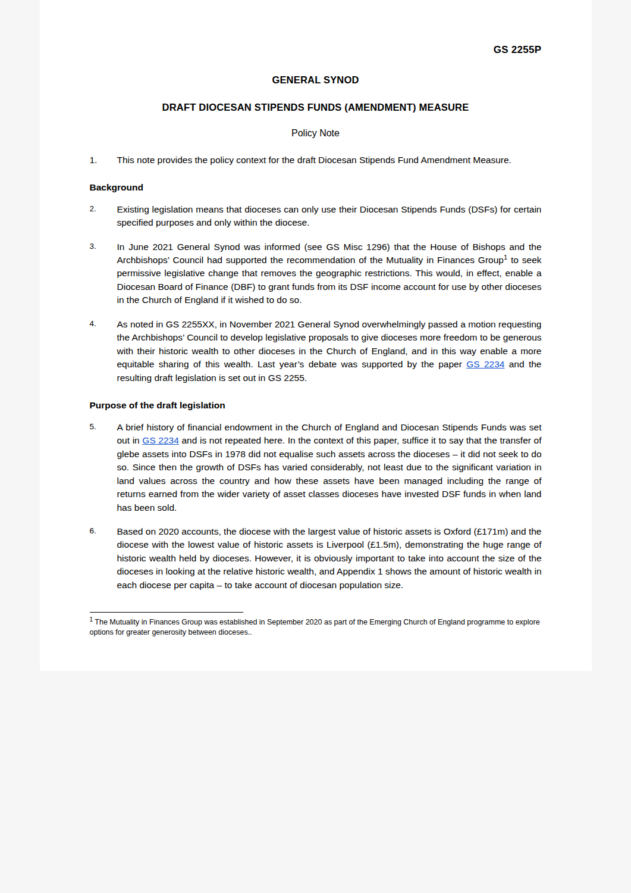GS 2255P
GENERAL SYNOD
DRAFT DIOCESAN STIPENDS FUNDS (AMENDMENT) MEASURE
Policy Note
1. This note provides the policy context for the draft Diocesan Stipends Fund Amendment Measure.
Background
2. Existing legislation means that dioceses can only use their Diocesan Stipends Funds (DSFs) for certain specified purposes and only within the diocese.
3. In June 2021 General Synod was informed (see GS Misc 1296) that the House of Bishops and the Archbishops’ Council had supported the recommendation of the Mutuality in Finances Group1 to seek permissive legislative change that removes the geographic restrictions. This would, in effect, enable a Diocesan Board of Finance (DBF) to grant funds from its DSF income account for use by other dioceses in the Church of England if it wished to do so.
4. As noted in GS 2255XX, in November 2021 General Synod overwhelmingly passed a motion requesting the Archbishops’ Council to develop legislative proposals to give dioceses more freedom to be generous with their historic wealth to other dioceses in the Church of England, and in this way enable a more equitable sharing of this wealth. Last year’s debate was supported by the paper GS 2234 and the resulting draft legislation is set out in GS 2255.
Purpose of the draft legislation
5. A brief history of financial endowment in the Church of England and Diocesan Stipends Funds was set out in GS 2234 and is not repeated here. In the context of this paper, suffice it to say that the transfer of glebe assets into DSFs in 1978 did not equalise such assets across the dioceses – it did not seek to do so. Since then the growth of DSFs has varied considerably, not least due to the significant variation in land values across the country and how these assets have been managed including the range of returns earned from the wider variety of asset classes dioceses have invested DSF funds in when land has been sold.
6. Based on 2020 accounts, the diocese with the largest value of historic assets is Oxford (£171m) and the diocese with the lowest value of historic assets is Liverpool (£1.5m), demonstrating the huge range of historic wealth held by dioceses. However, it is obviously important to take into account the size of the dioceses in looking at the relative historic wealth, and Appendix 1 shows the amount of historic wealth in each diocese per capita – to take account of diocesan population size.
1 The Mutuality in Finances Group was established in September 2020 as part of the Emerging Church of England programme to explore options for greater generosity between dioceses..